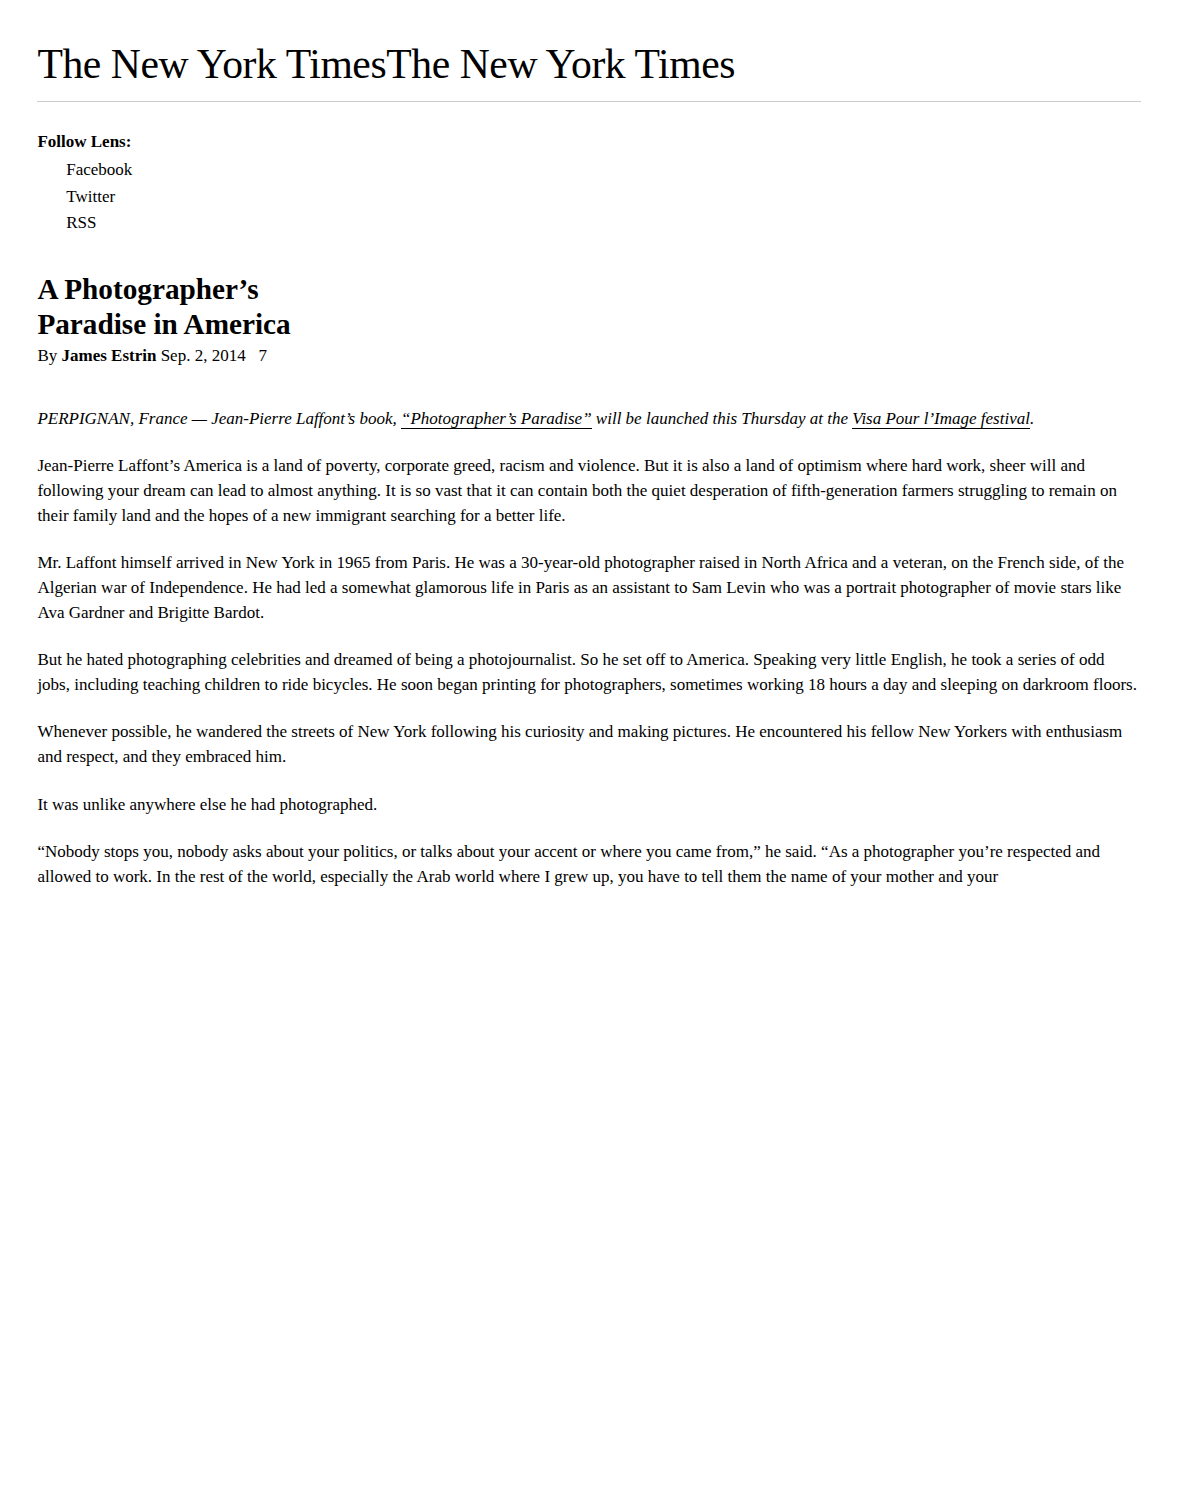The New York TimesThe New York Times
Follow Lens:
Facebook
Twitter
RSS
A Photographer’s
Paradise in America
By James Estrin Sep. 2, 2014 7
PERPIGNAN, France — Jean-Pierre Laffont’s book, “Photographer’s Paradise” will be launched this Thursday at the Visa Pour l’Image festival.
Jean-Pierre Laffont’s America is a land of poverty, corporate greed, racism and violence. But it is also a land of optimism where hard work, sheer will and following your dream can lead to almost anything. It is so vast that it can contain both the quiet desperation of fifth-generation farmers struggling to remain on their family land and the hopes of a new immigrant searching for a better life.
Mr. Laffont himself arrived in New York in 1965 from Paris. He was a 30-year-old photographer raised in North Africa and a veteran, on the French side, of the Algerian war of Independence. He had led a somewhat glamorous life in Paris as an assistant to Sam Levin who was a portrait photographer of movie stars like Ava Gardner and Brigitte Bardot.
But he hated photographing celebrities and dreamed of being a photojournalist. So he set off to America. Speaking very little English, he took a series of odd jobs, including teaching children to ride bicycles. He soon began printing for photographers, sometimes working 18 hours a day and sleeping on darkroom floors.
Whenever possible, he wandered the streets of New York following his curiosity and making pictures. He encountered his fellow New Yorkers with enthusiasm and respect, and they embraced him.
It was unlike anywhere else he had photographed.
“Nobody stops you, nobody asks about your politics, or talks about your accent or where you came from,” he said. “As a photographer you’re respected and allowed to work. In the rest of the world, especially the Arab world where I grew up, you have to tell them the name of your mother and your